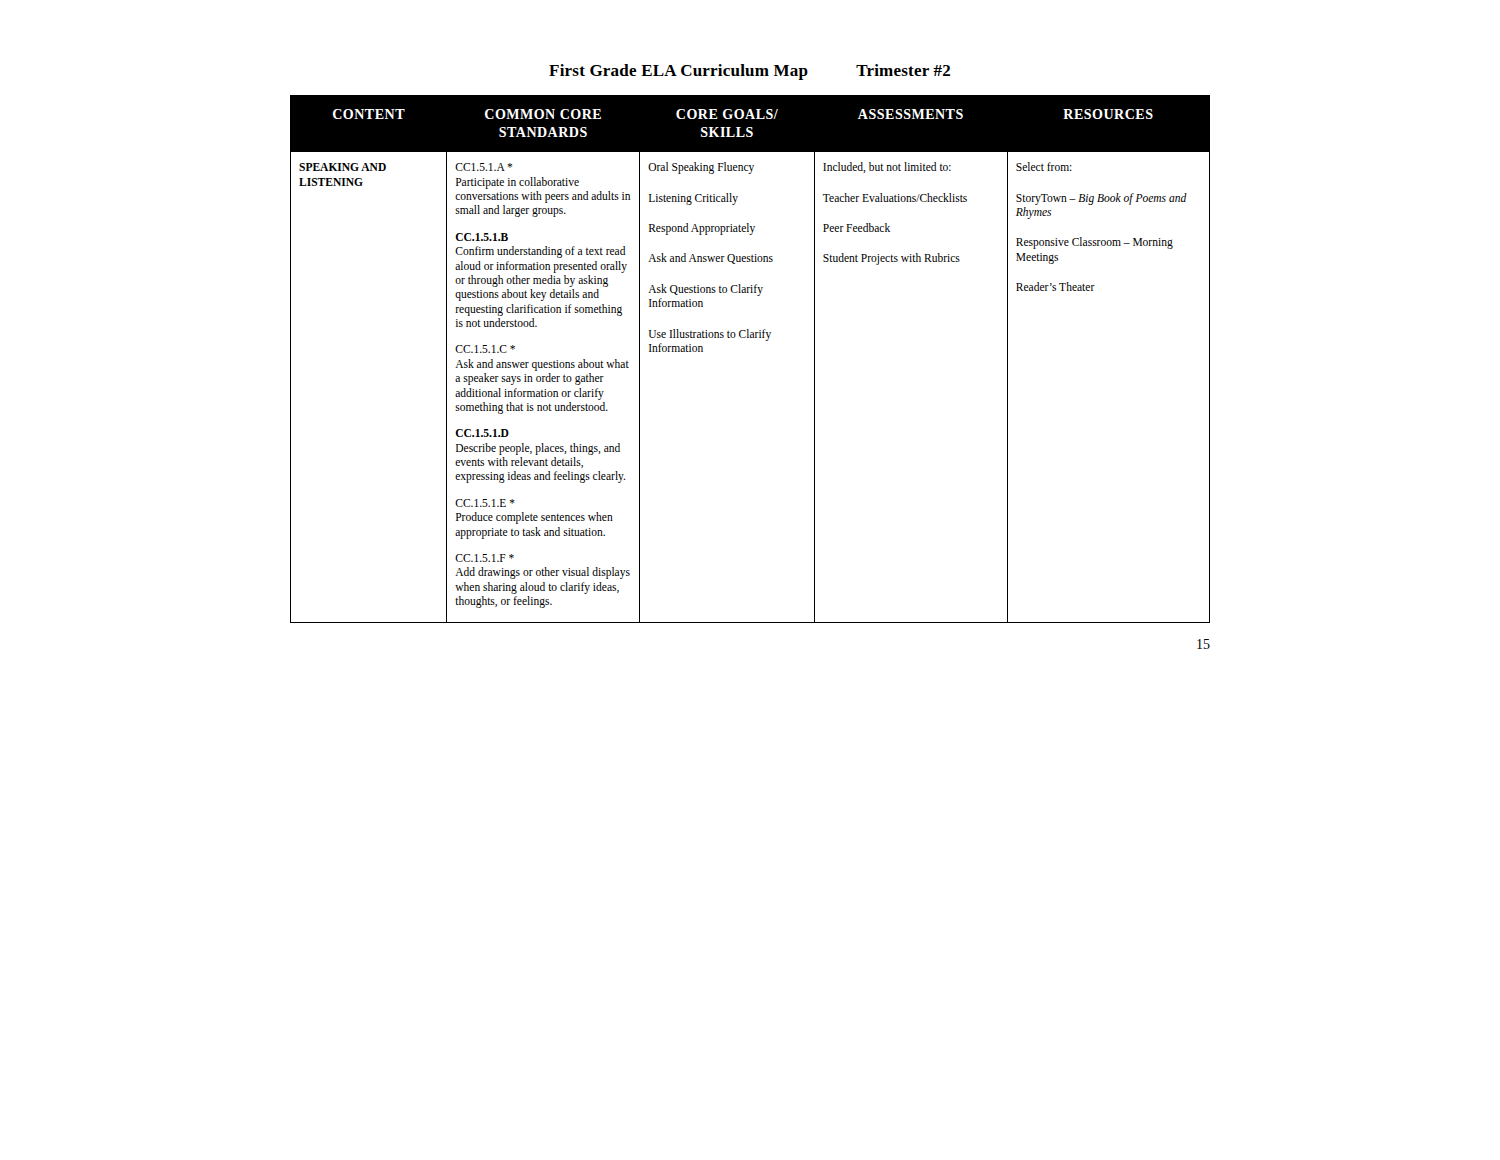First Grade ELA Curriculum Map Trimester #2
| Content | Common Core Standards | Core Goals/ Skills | Assessments | Resources |
| --- | --- | --- | --- | --- |
| Speaking and Listening | CC1.5.1.A * Participate in collaborative conversations with peers and adults in small and larger groups. CC.1.5.1.B Confirm understanding of a text read aloud or information presented orally or through other media by asking questions about key details and requesting clarification if something is not understood. CC.1.5.1.C * Ask and answer questions about what a speaker says in order to gather additional information or clarify something that is not understood. CC.1.5.1.D Describe people, places, things, and events with relevant details, expressing ideas and feelings clearly. CC.1.5.1.E * Produce complete sentences when appropriate to task and situation. CC.1.5.1.F * Add drawings or other visual displays when sharing aloud to clarify ideas, thoughts, or feelings. | Oral Speaking Fluency Listening Critically Respond Appropriately Ask and Answer Questions Ask Questions to Clarify Information Use Illustrations to Clarify Information | Included, but not limited to: Teacher Evaluations/Checklists Peer Feedback Student Projects with Rubrics | Select from: StoryTown – Big Book of Poems and Rhymes Responsive Classroom – Morning Meetings Reader’s Theater |
15